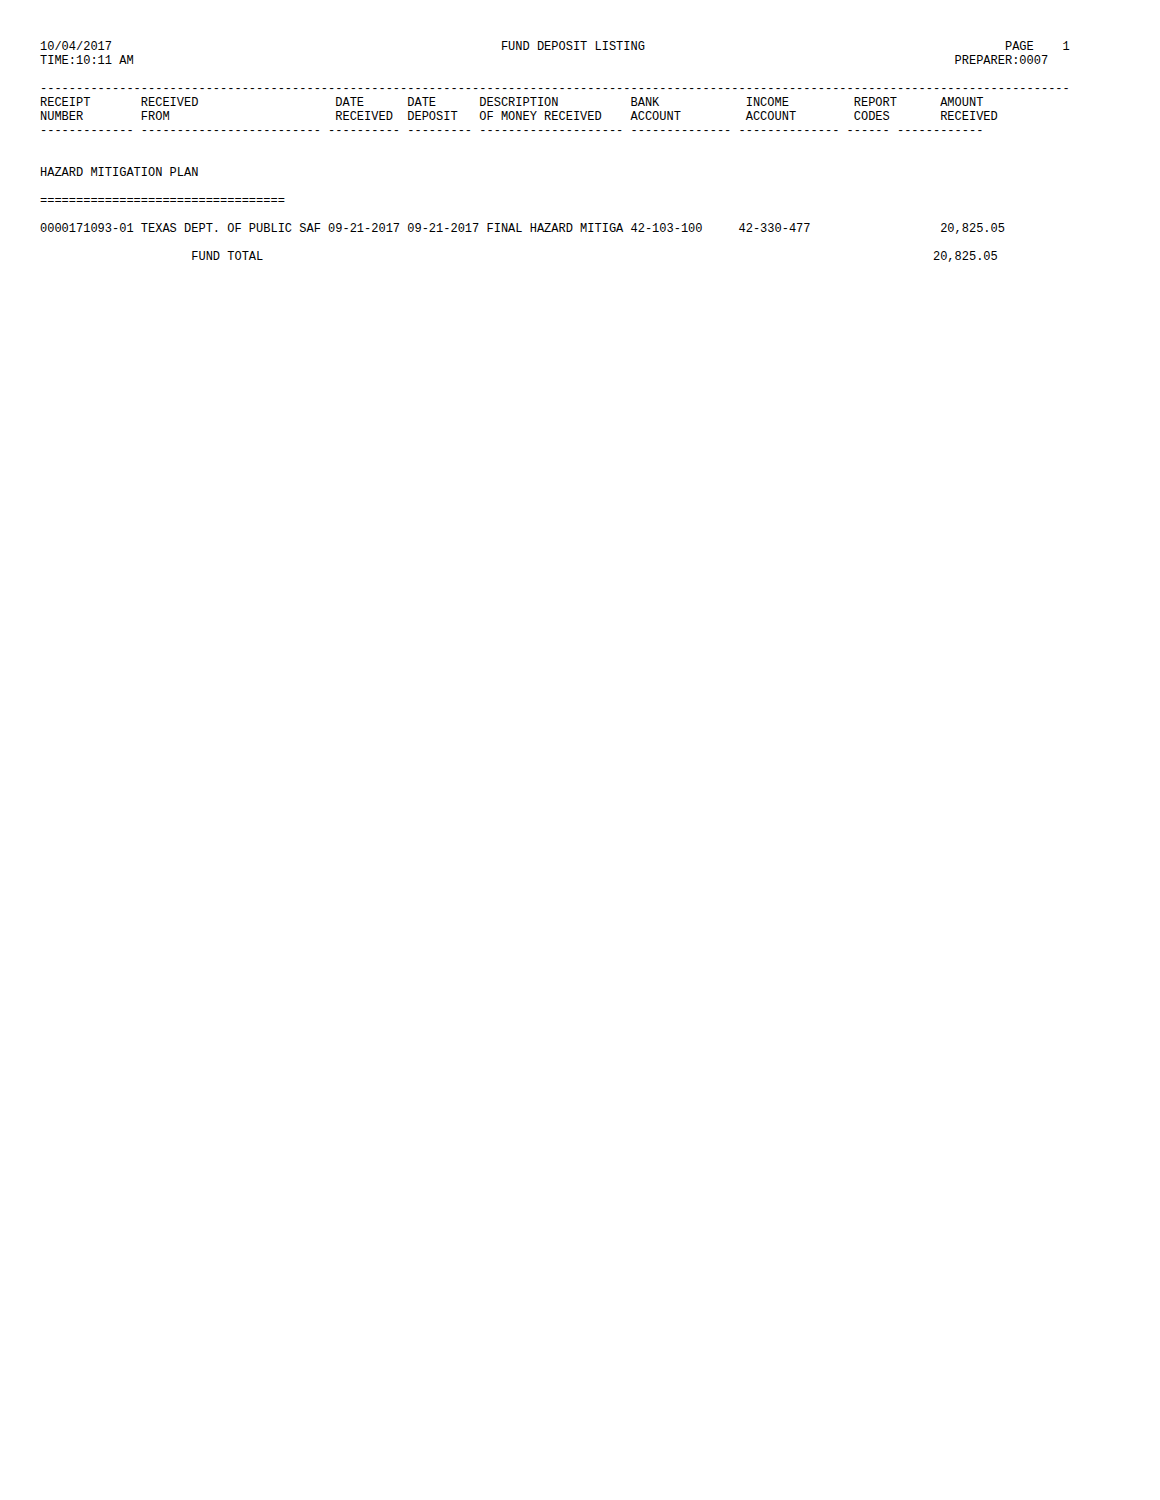10/04/2017                                                      FUND DEPOSIT LISTING                                                  PAGE    1
TIME:10:11 AM                                                                                                                  PREPARER:0007

-----------------------------------------------------------------------------------------------------------------------------------------------
RECEIPT       RECEIVED                   DATE      DATE      DESCRIPTION          BANK            INCOME         REPORT      AMOUNT
NUMBER        FROM                       RECEIVED  DEPOSIT   OF MONEY RECEIVED    ACCOUNT         ACCOUNT        CODES       RECEIVED
------------- ------------------------- ---------- --------- -------------------- -------------- -------------- ------ ------------


HAZARD MITIGATION PLAN

==================================

0000171093-01 TEXAS DEPT. OF PUBLIC SAF 09-21-2017 09-21-2017 FINAL HAZARD MITIGA 42-103-100     42-330-477                  20,825.05

                     FUND TOTAL                                                                                             20,825.05